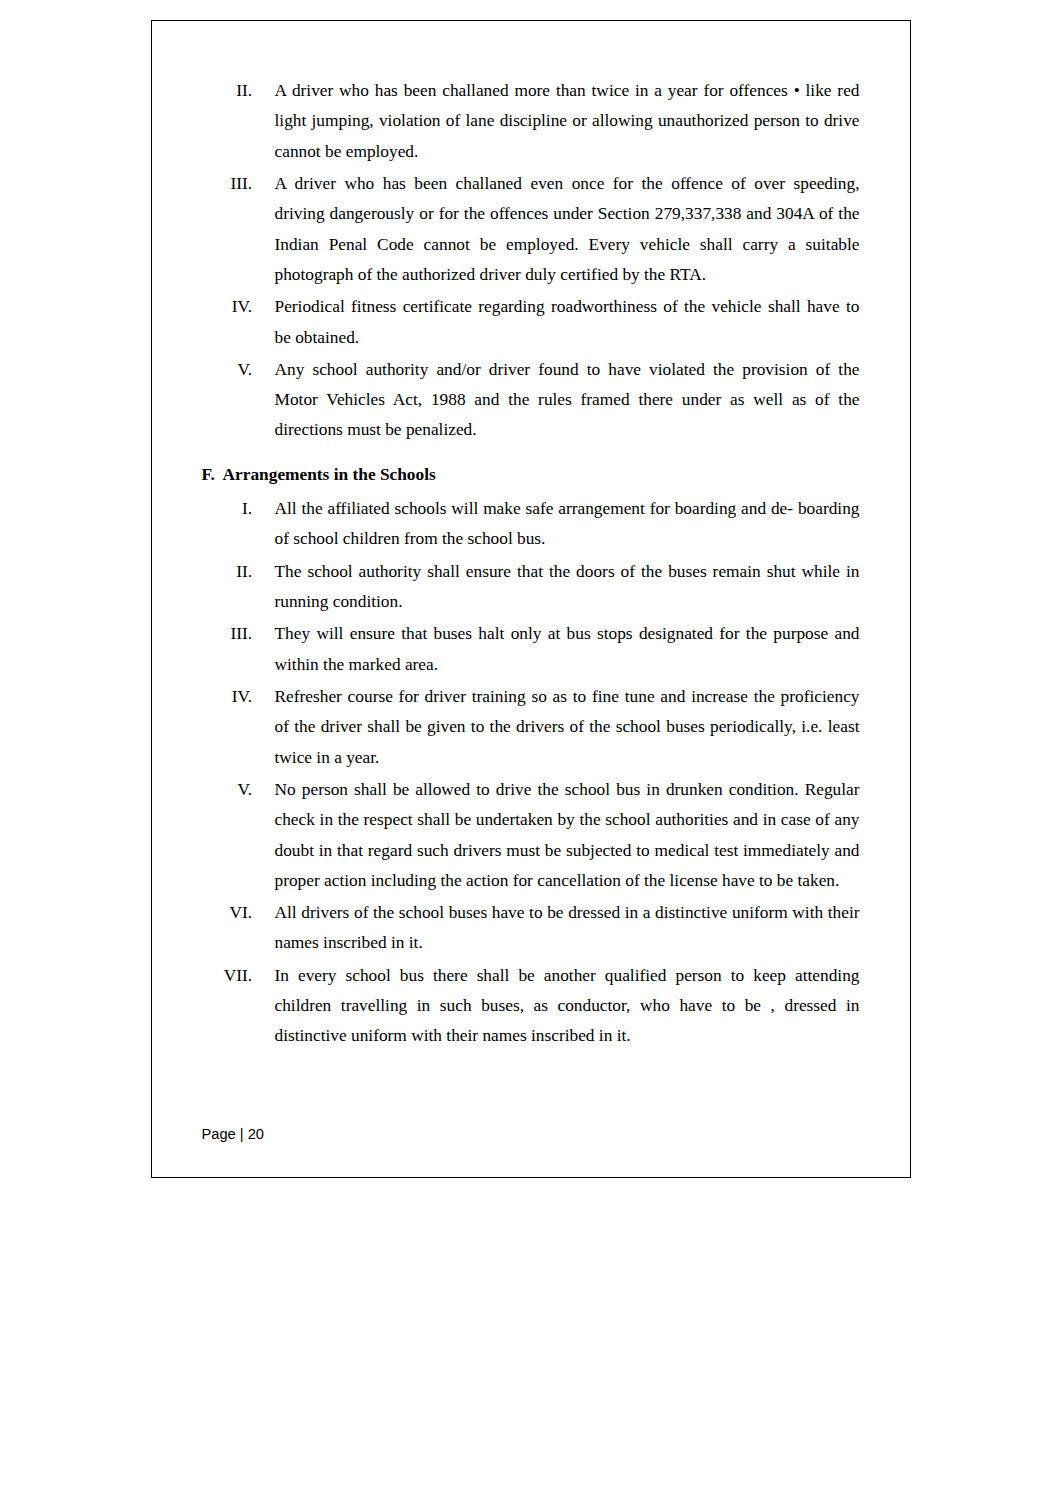A driver who has been challaned more than twice in a year for offences • like red light jumping, violation of lane discipline or allowing unauthorized person to drive cannot be employed.
A driver who has been challaned even once for the offence of over speeding, driving dangerously or for the offences under Section 279,337,338 and 304A of the Indian Penal Code cannot be employed. Every vehicle shall carry a suitable photograph of the authorized driver duly certified by the RTA.
Periodical fitness certificate regarding roadworthiness of the vehicle shall have to be obtained.
Any school authority and/or driver found to have violated the provision of the Motor Vehicles Act, 1988 and the rules framed there under as well as of the directions must be penalized.
F. Arrangements in the Schools
All the affiliated schools will make safe arrangement for boarding and de- boarding of school children from the school bus.
The school authority shall ensure that the doors of the buses remain shut while in running condition.
They will ensure that buses halt only at bus stops designated for the purpose and within the marked area.
Refresher course for driver training so as to fine tune and increase the proficiency of the driver shall be given to the drivers of the school buses periodically, i.e. least twice in a year.
No person shall be allowed to drive the school bus in drunken condition. Regular check in the respect shall be undertaken by the school authorities and in case of any doubt in that regard such drivers must be subjected to medical test immediately and proper action including the action for cancellation of the license have to be taken.
All drivers of the school buses have to be dressed in a distinctive uniform with their names inscribed in it.
In every school bus there shall be another qualified person to keep attending children travelling in such buses, as conductor, who have to be , dressed in distinctive uniform with their names inscribed in it.
Page | 20